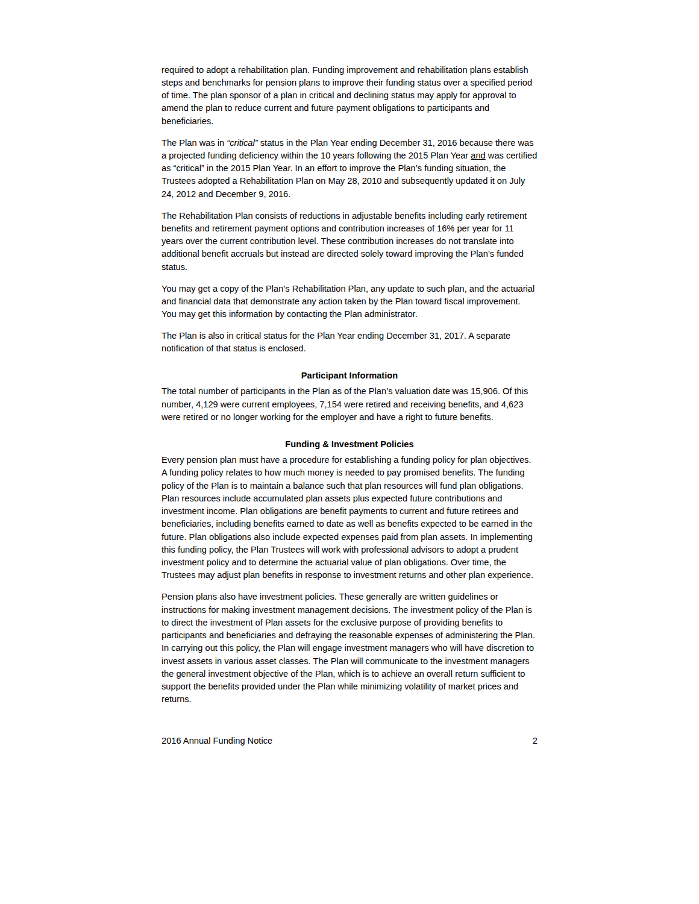required to adopt a rehabilitation plan. Funding improvement and rehabilitation plans establish steps and benchmarks for pension plans to improve their funding status over a specified period of time. The plan sponsor of a plan in critical and declining status may apply for approval to amend the plan to reduce current and future payment obligations to participants and beneficiaries.
The Plan was in “critical” status in the Plan Year ending December 31, 2016 because there was a projected funding deficiency within the 10 years following the 2015 Plan Year and was certified as “critical” in the 2015 Plan Year. In an effort to improve the Plan’s funding situation, the Trustees adopted a Rehabilitation Plan on May 28, 2010 and subsequently updated it on July 24, 2012 and December 9, 2016.
The Rehabilitation Plan consists of reductions in adjustable benefits including early retirement benefits and retirement payment options and contribution increases of 16% per year for 11 years over the current contribution level. These contribution increases do not translate into additional benefit accruals but instead are directed solely toward improving the Plan’s funded status.
You may get a copy of the Plan’s Rehabilitation Plan, any update to such plan, and the actuarial and financial data that demonstrate any action taken by the Plan toward fiscal improvement. You may get this information by contacting the Plan administrator.
The Plan is also in critical status for the Plan Year ending December 31, 2017. A separate notification of that status is enclosed.
Participant Information
The total number of participants in the Plan as of the Plan’s valuation date was 15,906. Of this number, 4,129 were current employees, 7,154 were retired and receiving benefits, and 4,623 were retired or no longer working for the employer and have a right to future benefits.
Funding & Investment Policies
Every pension plan must have a procedure for establishing a funding policy for plan objectives. A funding policy relates to how much money is needed to pay promised benefits. The funding policy of the Plan is to maintain a balance such that plan resources will fund plan obligations. Plan resources include accumulated plan assets plus expected future contributions and investment income. Plan obligations are benefit payments to current and future retirees and beneficiaries, including benefits earned to date as well as benefits expected to be earned in the future. Plan obligations also include expected expenses paid from plan assets. In implementing this funding policy, the Plan Trustees will work with professional advisors to adopt a prudent investment policy and to determine the actuarial value of plan obligations. Over time, the Trustees may adjust plan benefits in response to investment returns and other plan experience.
Pension plans also have investment policies. These generally are written guidelines or instructions for making investment management decisions. The investment policy of the Plan is to direct the investment of Plan assets for the exclusive purpose of providing benefits to participants and beneficiaries and defraying the reasonable expenses of administering the Plan. In carrying out this policy, the Plan will engage investment managers who will have discretion to invest assets in various asset classes. The Plan will communicate to the investment managers the general investment objective of the Plan, which is to achieve an overall return sufficient to support the benefits provided under the Plan while minimizing volatility of market prices and returns.
2016 Annual Funding Notice 2